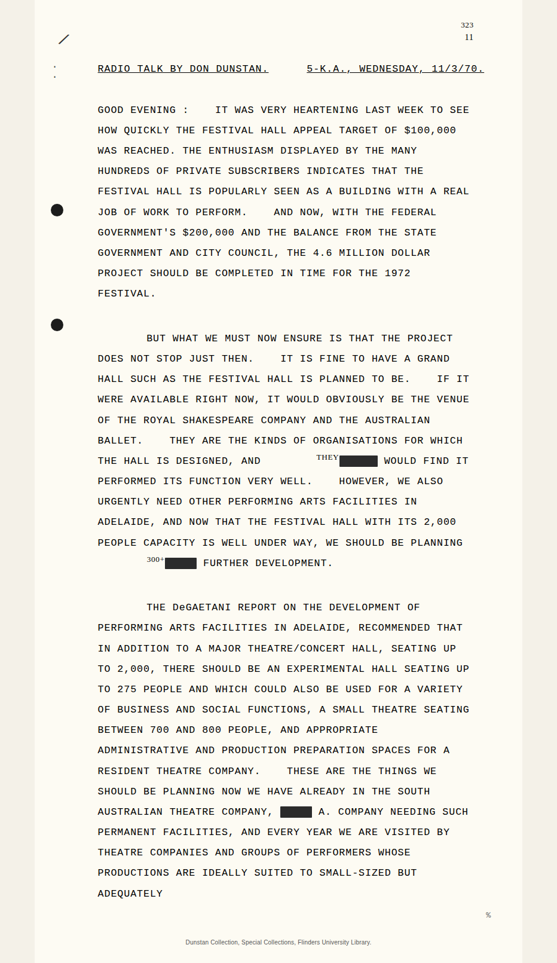323 11
/
.
.
RADIO TALK BY DON DUNSTAN. 5-K.A., WEDNESDAY, 11/3/70.
GOOD EVENING : IT WAS VERY HEARTENING LAST WEEK TO SEE HOW QUICKLY THE FESTIVAL HALL APPEAL TARGET OF $100,000 WAS REACHED. THE ENTHUSIASM DISPLAYED BY THE MANY HUNDREDS OF PRIVATE SUBSCRIBERS INDICATES THAT THE FESTIVAL HALL IS POPULARLY SEEN AS A BUILDING WITH A REAL JOB OF WORK TO PERFORM. AND NOW, WITH THE FEDERAL GOVERNMENT'S $200,000 AND THE BALANCE FROM THE STATE GOVERNMENT AND CITY COUNCIL, THE 4.6 MILLION DOLLAR PROJECT SHOULD BE COMPLETED IN TIME FOR THE 1972 FESTIVAL.
BUT WHAT WE MUST NOW ENSURE IS THAT THE PROJECT DOES NOT STOP JUST THEN. IT IS FINE TO HAVE A GRAND HALL SUCH AS THE FESTIVAL HALL IS PLANNED TO BE. IF IT WERE AVAILABLE RIGHT NOW, IT WOULD OBVIOUSLY BE THE VENUE OF THE ROYAL SHAKESPEARE COMPANY AND THE AUSTRALIAN BALLET. THEY ARE THE KINDS OF ORGANISATIONS FOR WHICH THE HALL IS DESIGNED, AND THEY WOULD FIND IT PERFORMED ITS FUNCTION VERY WELL. HOWEVER, WE ALSO URGENTLY NEED OTHER PERFORMING ARTS FACILITIES IN ADELAIDE, AND NOW THAT THE FESTIVAL HALL WITH ITS 2,000 PEOPLE CAPACITY IS WELL UNDER WAY, WE SHOULD BE PLANNING 300+ FURTHER DEVELOPMENT.
THE DeGAETANI REPORT ON THE DEVELOPMENT OF PERFORMING ARTS FACILITIES IN ADELAIDE, RECOMMENDED THAT IN ADDITION TO A MAJOR THEATRE/CONCERT HALL, SEATING UP TO 2,000, THERE SHOULD BE AN EXPERIMENTAL HALL SEATING UP TO 275 PEOPLE AND WHICH COULD ALSO BE USED FOR A VARIETY OF BUSINESS AND SOCIAL FUNCTIONS, A SMALL THEATRE SEATING BETWEEN 700 AND 800 PEOPLE, AND APPROPRIATE ADMINISTRATIVE AND PRODUCTION PREPARATION SPACES FOR A RESIDENT THEATRE COMPANY. THESE ARE THE THINGS WE SHOULD BE PLANNING NOW WE HAVE ALREADY IN THE SOUTH AUSTRALIAN THEATRE COMPANY, A. COMPANY NEEDING SUCH PERMANENT FACILITIES, AND EVERY YEAR WE ARE VISITED BY THEATRE COMPANIES AND GROUPS OF PERFORMERS WHOSE PRODUCTIONS ARE IDEALLY SUITED TO SMALL-SIZED BUT ADEQUATELY
%
Dunstan Collection, Special Collections, Flinders University Library.